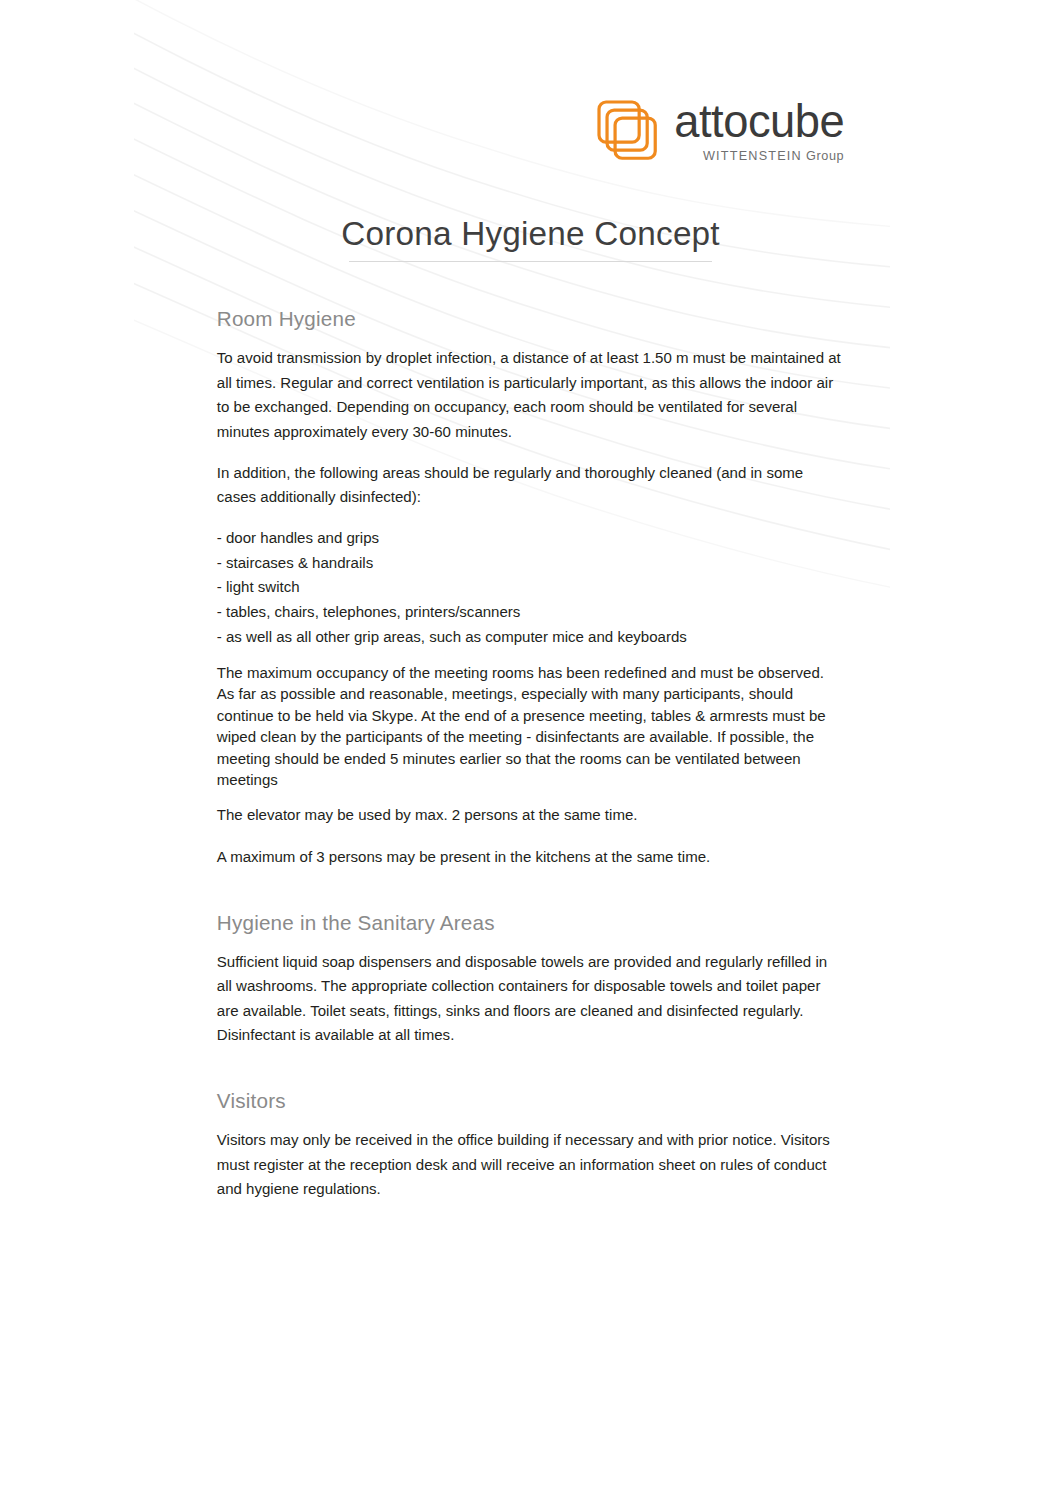attocube WITTENSTEIN Group
Corona Hygiene Concept
Room Hygiene
To avoid transmission by droplet infection, a distance of at least 1.50 m must be maintained at all times. Regular and correct ventilation is particularly important, as this allows the indoor air to be exchanged. Depending on occupancy, each room should be ventilated for several minutes approximately every 30-60 minutes.
In addition, the following areas should be regularly and thoroughly cleaned (and in some cases additionally disinfected):
- door handles and grips
- staircases & handrails
- light switch
- tables, chairs, telephones, printers/scanners
- as well as all other grip areas, such as computer mice and keyboards
The maximum occupancy of the meeting rooms has been redefined and must be observed. As far as possible and reasonable, meetings, especially with many participants, should continue to be held via Skype. At the end of a presence meeting, tables & armrests must be wiped clean by the participants of the meeting - disinfectants are available. If possible, the meeting should be ended 5 minutes earlier so that the rooms can be ventilated between meetings
The elevator may be used by max. 2 persons at the same time.
A maximum of 3 persons may be present in the kitchens at the same time.
Hygiene in the Sanitary Areas
Sufficient liquid soap dispensers and disposable towels are provided and regularly refilled in all washrooms. The appropriate collection containers for disposable towels and toilet paper are available. Toilet seats, fittings, sinks and floors are cleaned and disinfected regularly. Disinfectant is available at all times.
Visitors
Visitors may only be received in the office building if necessary and with prior notice. Visitors must register at the reception desk and will receive an information sheet on rules of conduct and hygiene regulations.